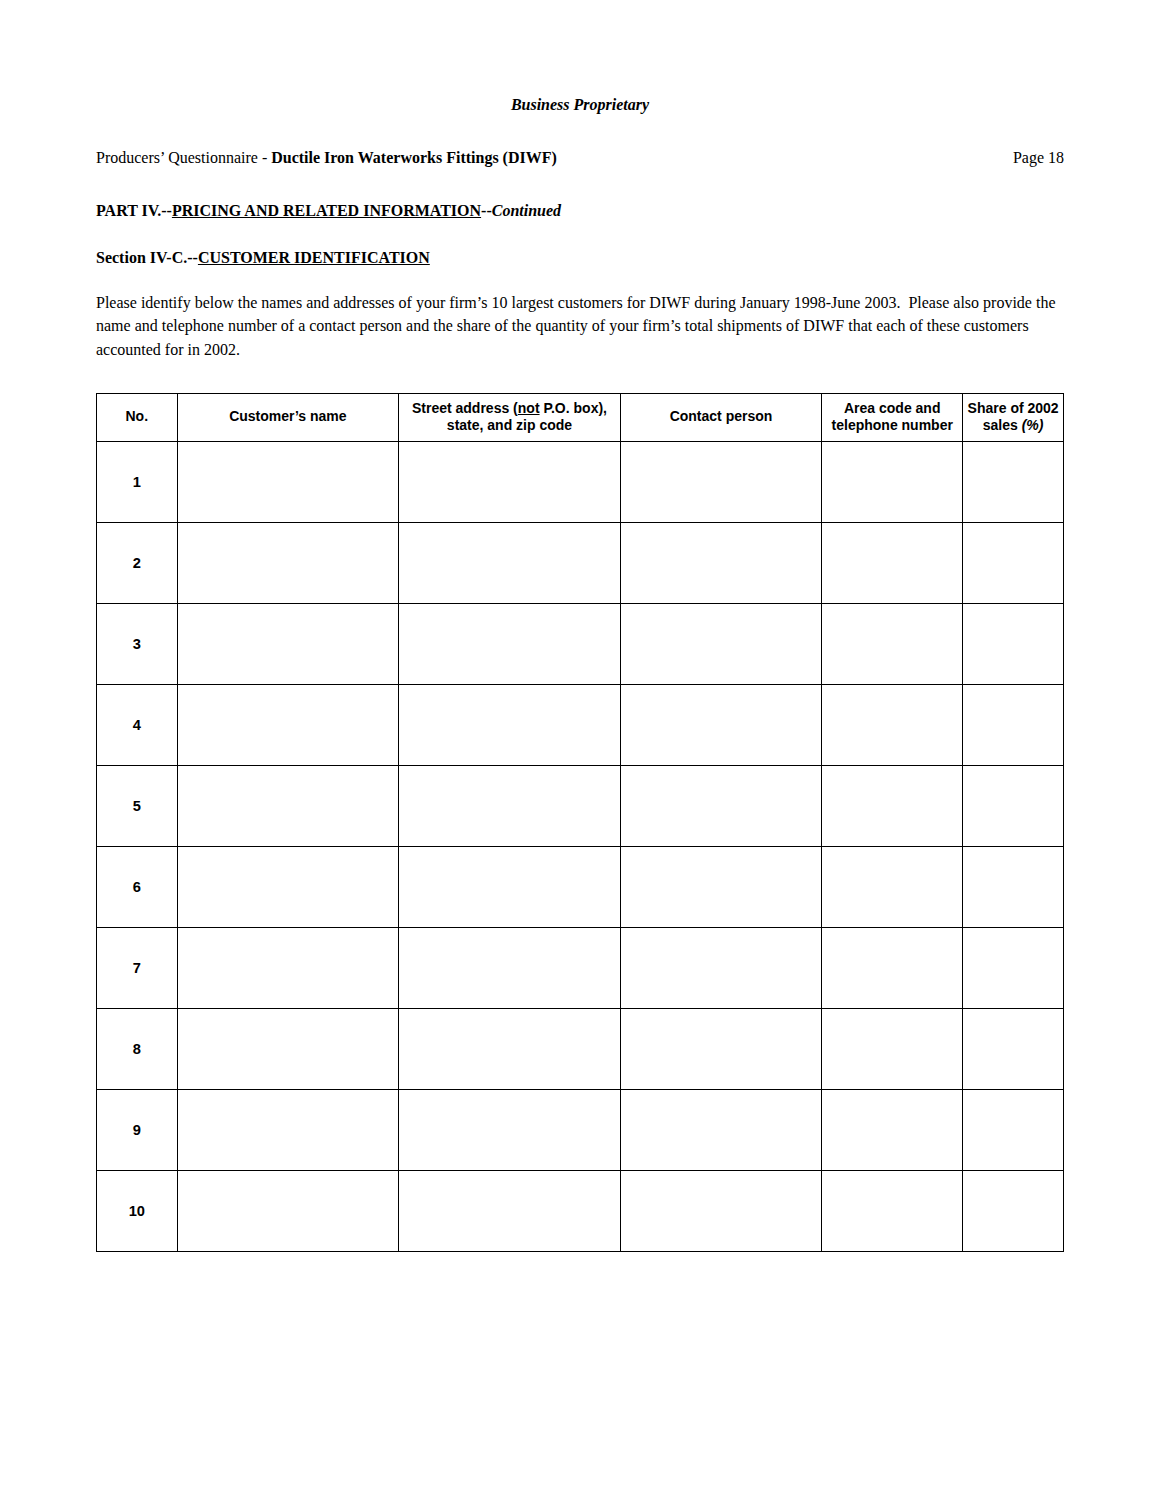Business Proprietary
Producers’ Questionnaire - Ductile Iron Waterworks Fittings (DIWF)
Page 18
PART IV.--PRICING AND RELATED INFORMATION--Continued
Section IV-C.--CUSTOMER IDENTIFICATION
Please identify below the names and addresses of your firm’s 10 largest customers for DIWF during January 1998-June 2003. Please also provide the name and telephone number of a contact person and the share of the quantity of your firm’s total shipments of DIWF that each of these customers accounted for in 2002.
| No. | Customer’s name | Street address ( not P.O. box), state, and zip code | Contact person | Area code and telephone number | Share of 2002 sales (%) |
| --- | --- | --- | --- | --- | --- |
| 1 | | | | | |
| 2 | | | | | |
| 3 | | | | | |
| 4 | | | | | |
| 5 | | | | | |
| 6 | | | | | |
| 7 | | | | | |
| 8 | | | | | |
| 9 | | | | | |
| 10 | | | | | |